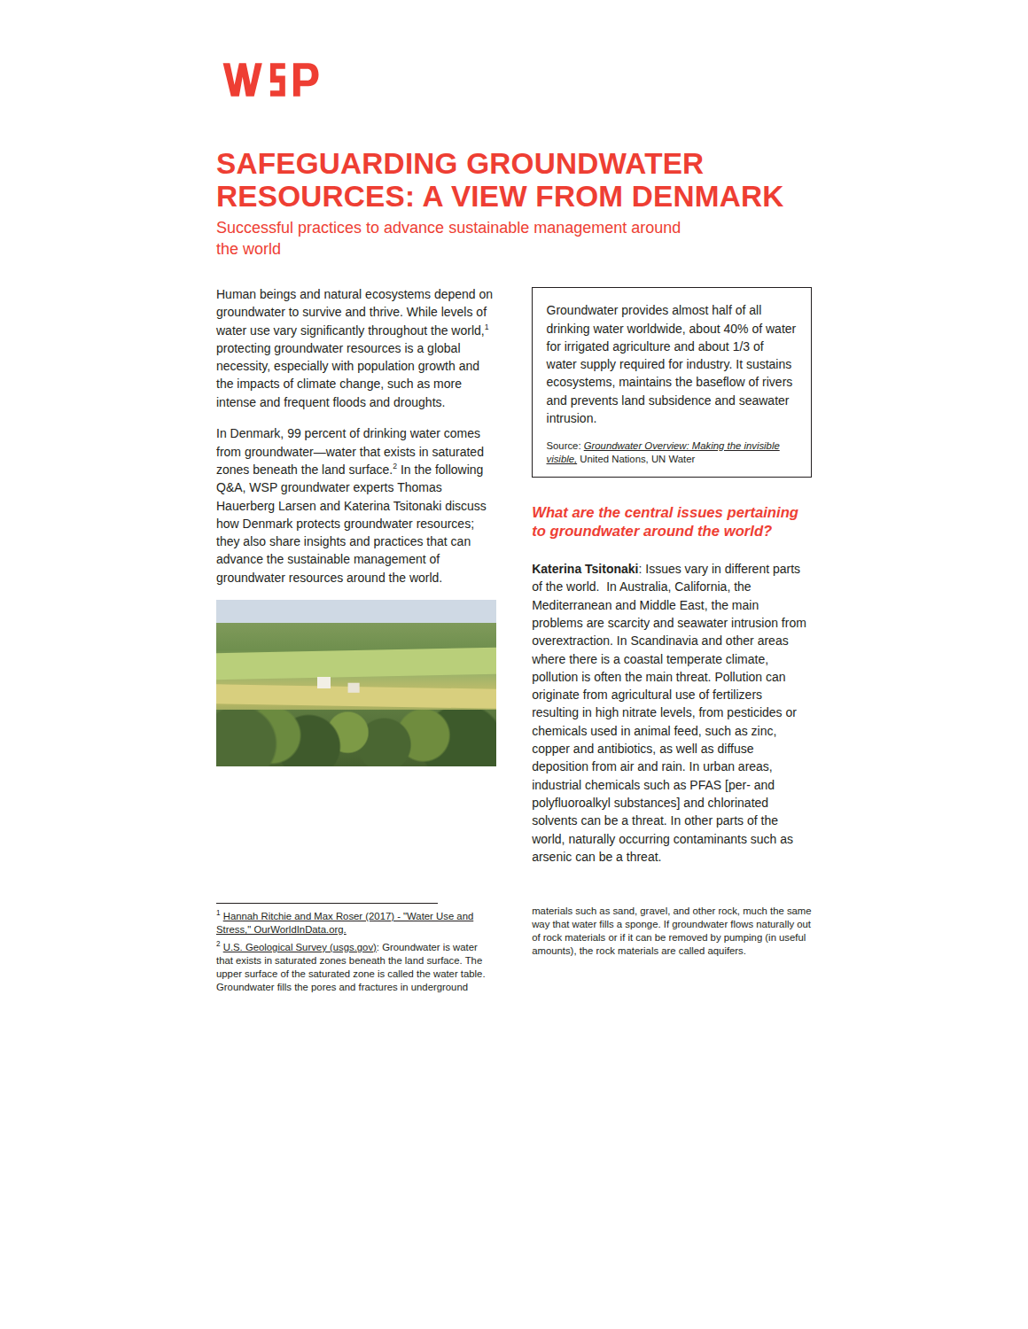Safeguarding Groundwater
Resources: A View from Denmark
Successful practices to advance sustainable management around
the world
Human beings and natural ecosystems depend on groundwater to survive and thrive. While levels of water use vary significantly throughout the world,1 protecting groundwater resources is a global necessity, especially with population growth and the impacts of climate change, such as more intense and frequent floods and droughts.
In Denmark, 99 percent of drinking water comes from groundwater—water that exists in saturated zones beneath the land surface.2 In the following Q&A, WSP groundwater experts Thomas Hauerberg Larsen and Katerina Tsitonaki discuss how Denmark protects groundwater resources; they also share insights and practices that can advance the sustainable management of groundwater resources around the world.
Groundwater provides almost half of all drinking water worldwide, about 40% of water for irrigated agriculture and about 1/3 of water supply required for industry. It sustains ecosystems, maintains the baseflow of rivers and prevents land subsidence and seawater intrusion.
Source: Groundwater Overview: Making the invisible visible, United Nations, UN Water
What are the central issues pertaining to groundwater around the world?
Katerina Tsitonaki: Issues vary in different parts of the world. In Australia, California, the Mediterranean and Middle East, the main problems are scarcity and seawater intrusion from overextraction. In Scandinavia and other areas where there is a coastal temperate climate, pollution is often the main threat. Pollution can originate from agricultural use of fertilizers resulting in high nitrate levels, from pesticides or chemicals used in animal feed, such as zinc, copper and antibiotics, as well as diffuse deposition from air and rain. In urban areas, industrial chemicals such as PFAS [per- and polyfluoroalkyl substances] and chlorinated solvents can be a threat. In other parts of the world, naturally occurring contaminants such as arsenic can be a threat.
1 Hannah Ritchie and Max Roser (2017) - "Water Use and Stress," OurWorldInData.org.
2 U.S. Geological Survey (usgs.gov): Groundwater is water that exists in saturated zones beneath the land surface. The upper surface of the saturated zone is called the water table. Groundwater fills the pores and fractures in underground
materials such as sand, gravel, and other rock, much the same way that water fills a sponge. If groundwater flows naturally out of rock materials or if it can be removed by pumping (in useful amounts), the rock materials are called aquifers.